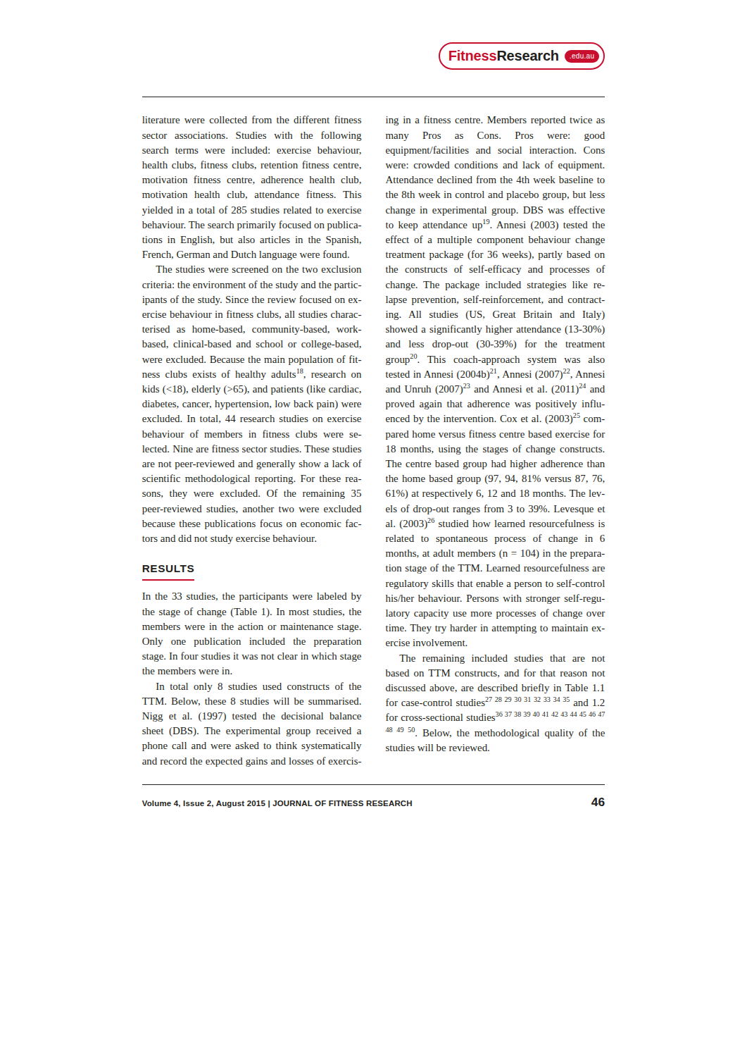Fitness Research.edu.au
literature were collected from the different fitness sector associations. Studies with the following search terms were included: exercise behaviour, health clubs, fitness clubs, retention fitness centre, motivation fitness centre, adherence health club, motivation health club, attendance fitness. This yielded in a total of 285 studies related to exercise behaviour. The search primarily focused on publications in English, but also articles in the Spanish, French, German and Dutch language were found.
The studies were screened on the two exclusion criteria: the environment of the study and the participants of the study. Since the review focused on exercise behaviour in fitness clubs, all studies characterised as home-based, community-based, work-based, clinical-based and school or college-based, were excluded. Because the main population of fitness clubs exists of healthy adults18, research on kids (<18), elderly (>65), and patients (like cardiac, diabetes, cancer, hypertension, low back pain) were excluded. In total, 44 research studies on exercise behaviour of members in fitness clubs were selected. Nine are fitness sector studies. These studies are not peer-reviewed and generally show a lack of scientific methodological reporting. For these reasons, they were excluded. Of the remaining 35 peer-reviewed studies, another two were excluded because these publications focus on economic factors and did not study exercise behaviour.
RESULTS
In the 33 studies, the participants were labeled by the stage of change (Table 1). In most studies, the members were in the action or maintenance stage. Only one publication included the preparation stage. In four studies it was not clear in which stage the members were in.
In total only 8 studies used constructs of the TTM. Below, these 8 studies will be summarised. Nigg et al. (1997) tested the decisional balance sheet (DBS). The experimental group received a phone call and were asked to think systematically and record the expected gains and losses of exercising in a fitness centre. Members reported twice as many Pros as Cons. Pros were: good equipment/facilities and social interaction. Cons were: crowded conditions and lack of equipment. Attendance declined from the 4th week baseline to the 8th week in control and placebo group, but less change in experimental group. DBS was effective to keep attendance up19. Annesi (2003) tested the effect of a multiple component behaviour change treatment package (for 36 weeks), partly based on the constructs of self-efficacy and processes of change. The package included strategies like relapse prevention, self-reinforcement, and contracting. All studies (US, Great Britain and Italy) showed a significantly higher attendance (13-30%) and less drop-out (30-39%) for the treatment group20. This coach-approach system was also tested in Annesi (2004b)21, Annesi (2007)22, Annesi and Unruh (2007)23 and Annesi et al. (2011)24 and proved again that adherence was positively influenced by the intervention. Cox et al. (2003)25 compared home versus fitness centre based exercise for 18 months, using the stages of change constructs. The centre based group had higher adherence than the home based group (97, 94, 81% versus 87, 76, 61%) at respectively 6, 12 and 18 months. The levels of drop-out ranges from 3 to 39%. Levesque et al. (2003)26 studied how learned resourcefulness is related to spontaneous process of change in 6 months, at adult members (n = 104) in the preparation stage of the TTM. Learned resourcefulness are regulatory skills that enable a person to self-control his/her behaviour. Persons with stronger self-regulatory capacity use more processes of change over time. They try harder in attempting to maintain exercise involvement.
The remaining included studies that are not based on TTM constructs, and for that reason not discussed above, are described briefly in Table 1.1 for case-control studies27 28 29 30 31 32 33 34 35 and 1.2 for cross-sectional studies36 37 38 39 40 41 42 43 44 45 46 47 48 49 50. Below, the methodological quality of the studies will be reviewed.
Volume 4, Issue 2, August 2015 | JOURNAL OF FITNESS RESEARCH 46